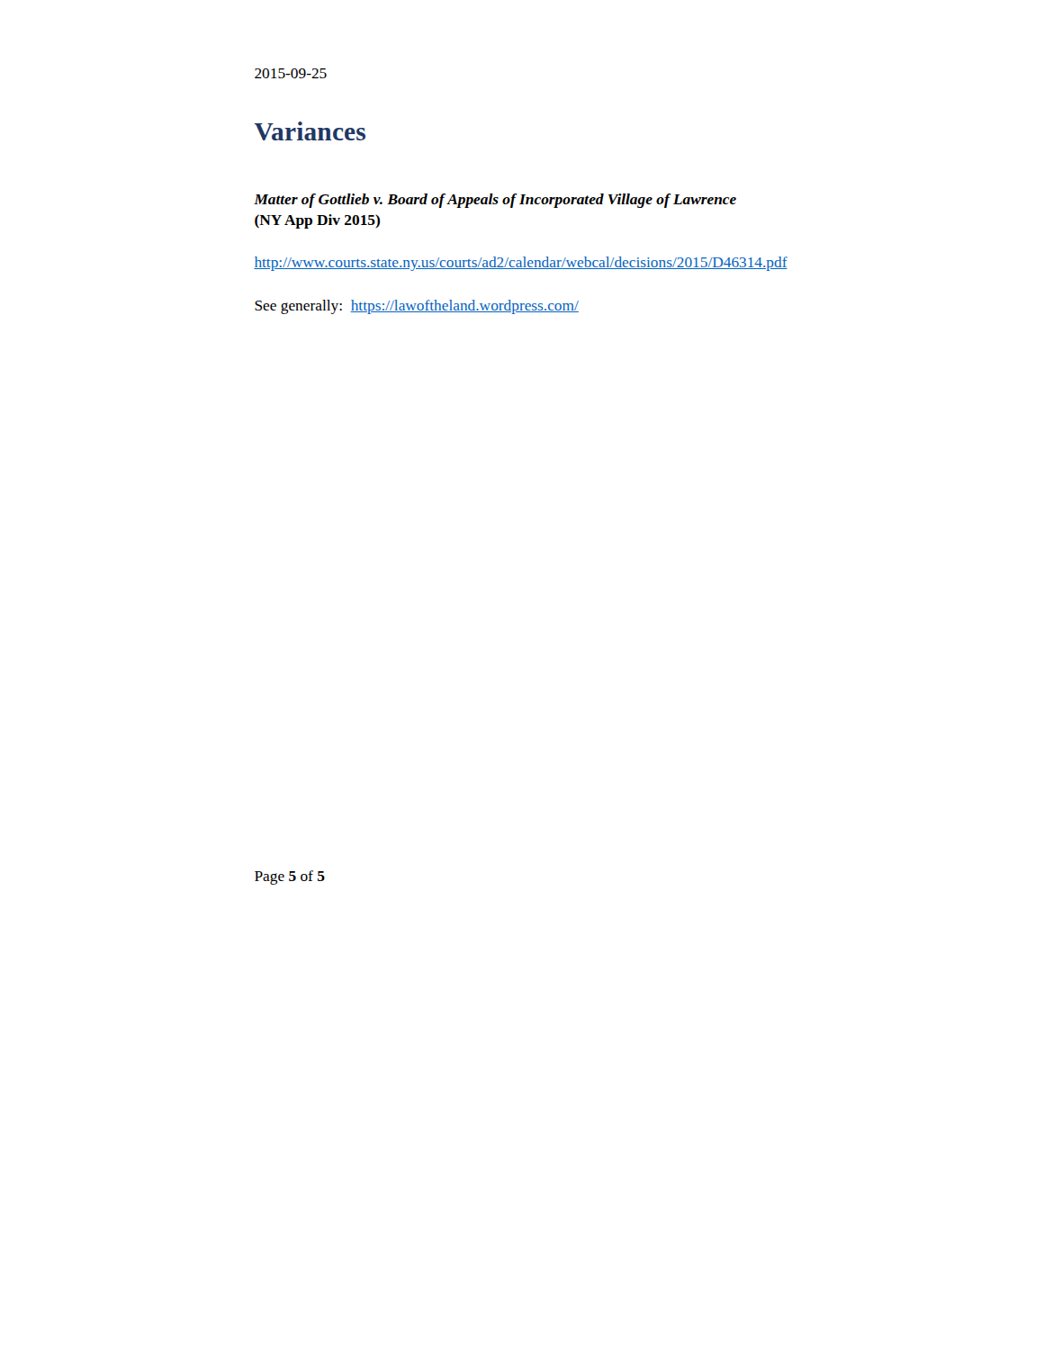2015-09-25
Variances
Matter of Gottlieb v. Board of Appeals of Incorporated Village of Lawrence
(NY App Div 2015)
http://www.courts.state.ny.us/courts/ad2/calendar/webcal/decisions/2015/D46314.pdf
See generally: https://lawoftheland.wordpress.com/
Page 5 of 5